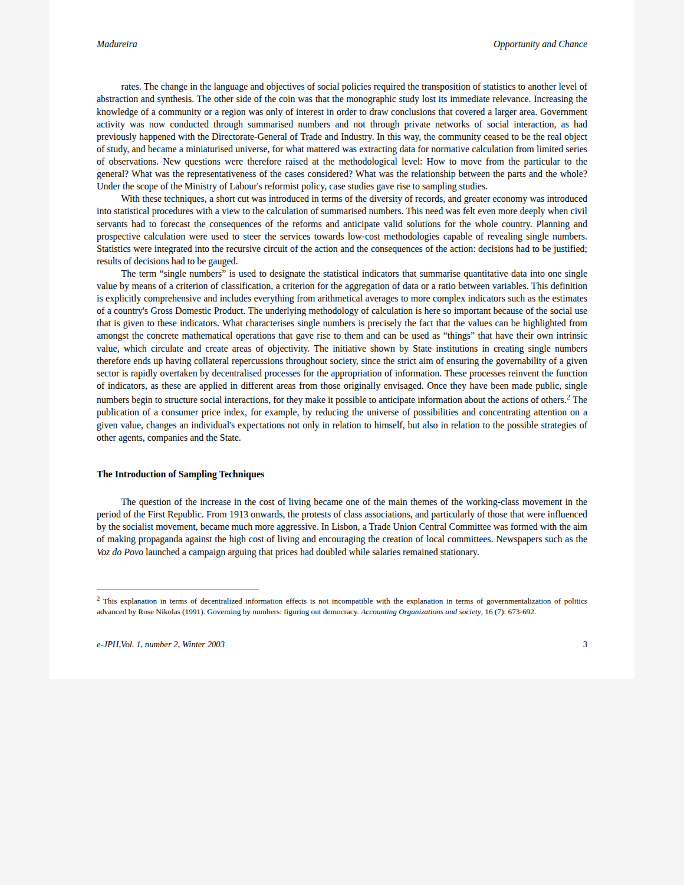Madureira Opportunity and Chance
rates. The change in the language and objectives of social policies required the transposition of statistics to another level of abstraction and synthesis. The other side of the coin was that the monographic study lost its immediate relevance. Increasing the knowledge of a community or a region was only of interest in order to draw conclusions that covered a larger area. Government activity was now conducted through summarised numbers and not through private networks of social interaction, as had previously happened with the Directorate-General of Trade and Industry. In this way, the community ceased to be the real object of study, and became a miniaturised universe, for what mattered was extracting data for normative calculation from limited series of observations. New questions were therefore raised at the methodological level: How to move from the particular to the general? What was the representativeness of the cases considered? What was the relationship between the parts and the whole? Under the scope of the Ministry of Labour's reformist policy, case studies gave rise to sampling studies.
With these techniques, a short cut was introduced in terms of the diversity of records, and greater economy was introduced into statistical procedures with a view to the calculation of summarised numbers. This need was felt even more deeply when civil servants had to forecast the consequences of the reforms and anticipate valid solutions for the whole country. Planning and prospective calculation were used to steer the services towards low-cost methodologies capable of revealing single numbers. Statistics were integrated into the recursive circuit of the action and the consequences of the action: decisions had to be justified; results of decisions had to be gauged.
The term “single numbers” is used to designate the statistical indicators that summarise quantitative data into one single value by means of a criterion of classification, a criterion for the aggregation of data or a ratio between variables. This definition is explicitly comprehensive and includes everything from arithmetical averages to more complex indicators such as the estimates of a country's Gross Domestic Product. The underlying methodology of calculation is here so important because of the social use that is given to these indicators. What characterises single numbers is precisely the fact that the values can be highlighted from amongst the concrete mathematical operations that gave rise to them and can be used as “things” that have their own intrinsic value, which circulate and create areas of objectivity. The initiative shown by State institutions in creating single numbers therefore ends up having collateral repercussions throughout society, since the strict aim of ensuring the governability of a given sector is rapidly overtaken by decentralised processes for the appropriation of information. These processes reinvent the function of indicators, as these are applied in different areas from those originally envisaged. Once they have been made public, single numbers begin to structure social interactions, for they make it possible to anticipate information about the actions of others.2 The publication of a consumer price index, for example, by reducing the universe of possibilities and concentrating attention on a given value, changes an individual's expectations not only in relation to himself, but also in relation to the possible strategies of other agents, companies and the State.
The Introduction of Sampling Techniques
The question of the increase in the cost of living became one of the main themes of the working-class movement in the period of the First Republic. From 1913 onwards, the protests of class associations, and particularly of those that were influenced by the socialist movement, became much more aggressive. In Lisbon, a Trade Union Central Committee was formed with the aim of making propaganda against the high cost of living and encouraging the creation of local committees. Newspapers such as the Voz do Povo launched a campaign arguing that prices had doubled while salaries remained stationary.
2 This explanation in terms of decentralized information effects is not incompatible with the explanation in terms of governmentalization of politics advanced by Rose Nikolas (1991). Governing by numbers: figuring out democracy. Accounting Organizations and society, 16 (7): 673-692.
e-JPH,Vol. 1, number 2, Winter 2003 3